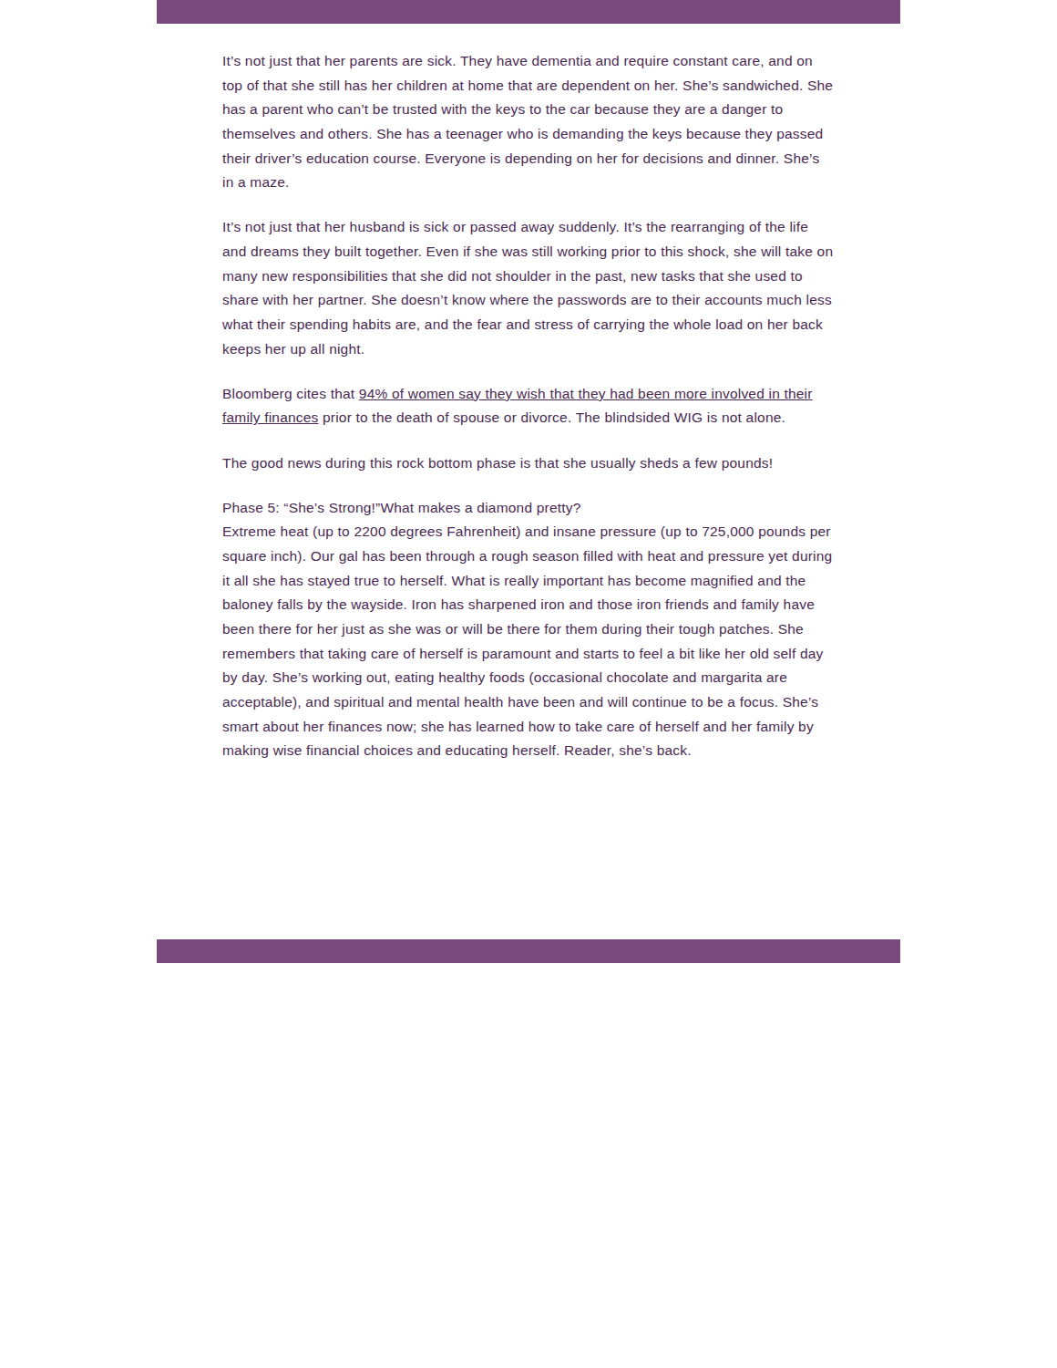It’s not just that her parents are sick. They have dementia and require constant care, and on top of that she still has her children at home that are dependent on her. She’s sandwiched. She has a parent who can’t be trusted with the keys to the car because they are a danger to themselves and others. She has a teenager who is demanding the keys because they passed their driver’s education course. Everyone is depending on her for decisions and dinner. She’s in a maze.
It’s not just that her husband is sick or passed away suddenly. It’s the rearranging of the life and dreams they built together. Even if she was still working prior to this shock, she will take on many new responsibilities that she did not shoulder in the past, new tasks that she used to share with her partner. She doesn’t know where the passwords are to their accounts much less what their spending habits are, and the fear and stress of carrying the whole load on her back keeps her up all night.
Bloomberg cites that 94% of women say they wish that they had been more involved in their family finances prior to the death of spouse or divorce. The blindsided WIG is not alone.
The good news during this rock bottom phase is that she usually sheds a few pounds!
Phase 5: “She’s Strong!”What makes a diamond pretty?
Extreme heat (up to 2200 degrees Fahrenheit) and insane pressure (up to 725,000 pounds per square inch). Our gal has been through a rough season filled with heat and pressure yet during it all she has stayed true to herself. What is really important has become magnified and the baloney falls by the wayside. Iron has sharpened iron and those iron friends and family have been there for her just as she was or will be there for them during their tough patches. She remembers that taking care of herself is paramount and starts to feel a bit like her old self day by day. She’s working out, eating healthy foods (occasional chocolate and margarita are acceptable), and spiritual and mental health have been and will continue to be a focus. She’s smart about her finances now; she has learned how to take care of herself and her family by making wise financial choices and educating herself. Reader, she’s back.